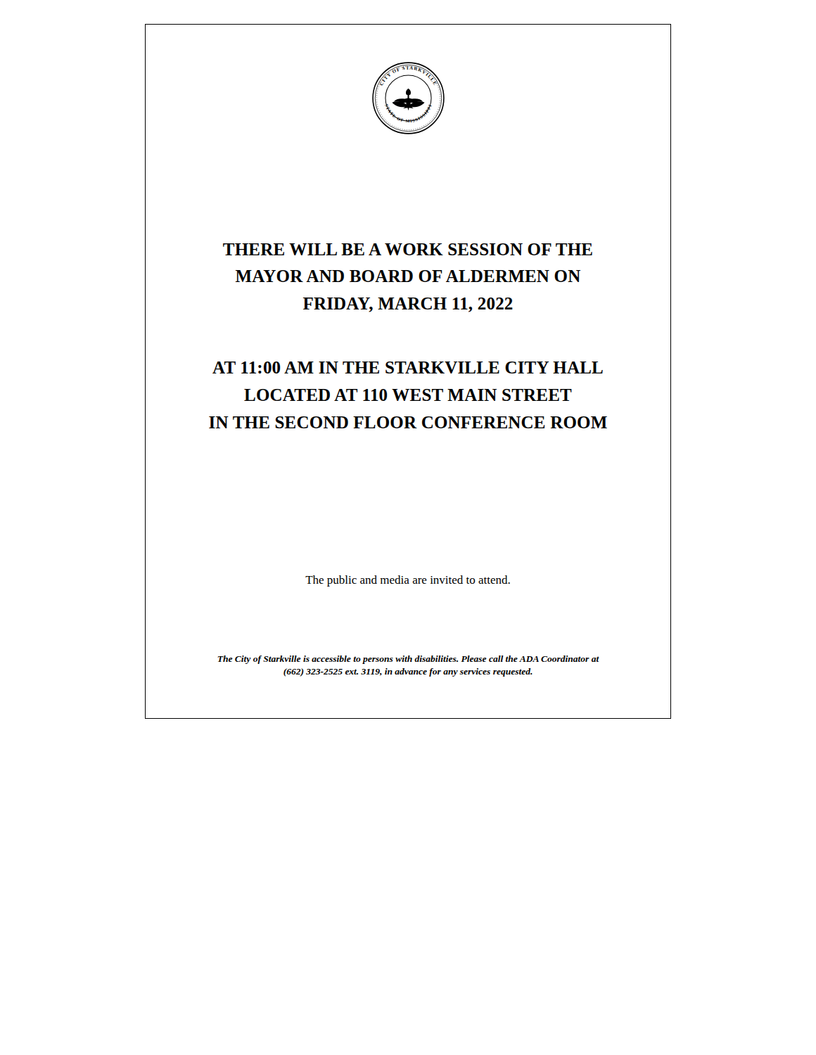THERE WILL BE A WORK SESSION OF THE
MAYOR AND BOARD OF ALDERMEN ON
FRIDAY, MARCH 11, 2022
AT 11:00 AM IN THE STARKVILLE CITY HALL
LOCATED AT 110 WEST MAIN STREET
IN THE SECOND FLOOR CONFERENCE ROOM
The public and media are invited to attend.
The City of Starkville is accessible to persons with disabilities. Please call the ADA Coordinator at
(662) 323-2525 ext. 3119, in advance for any services requested.